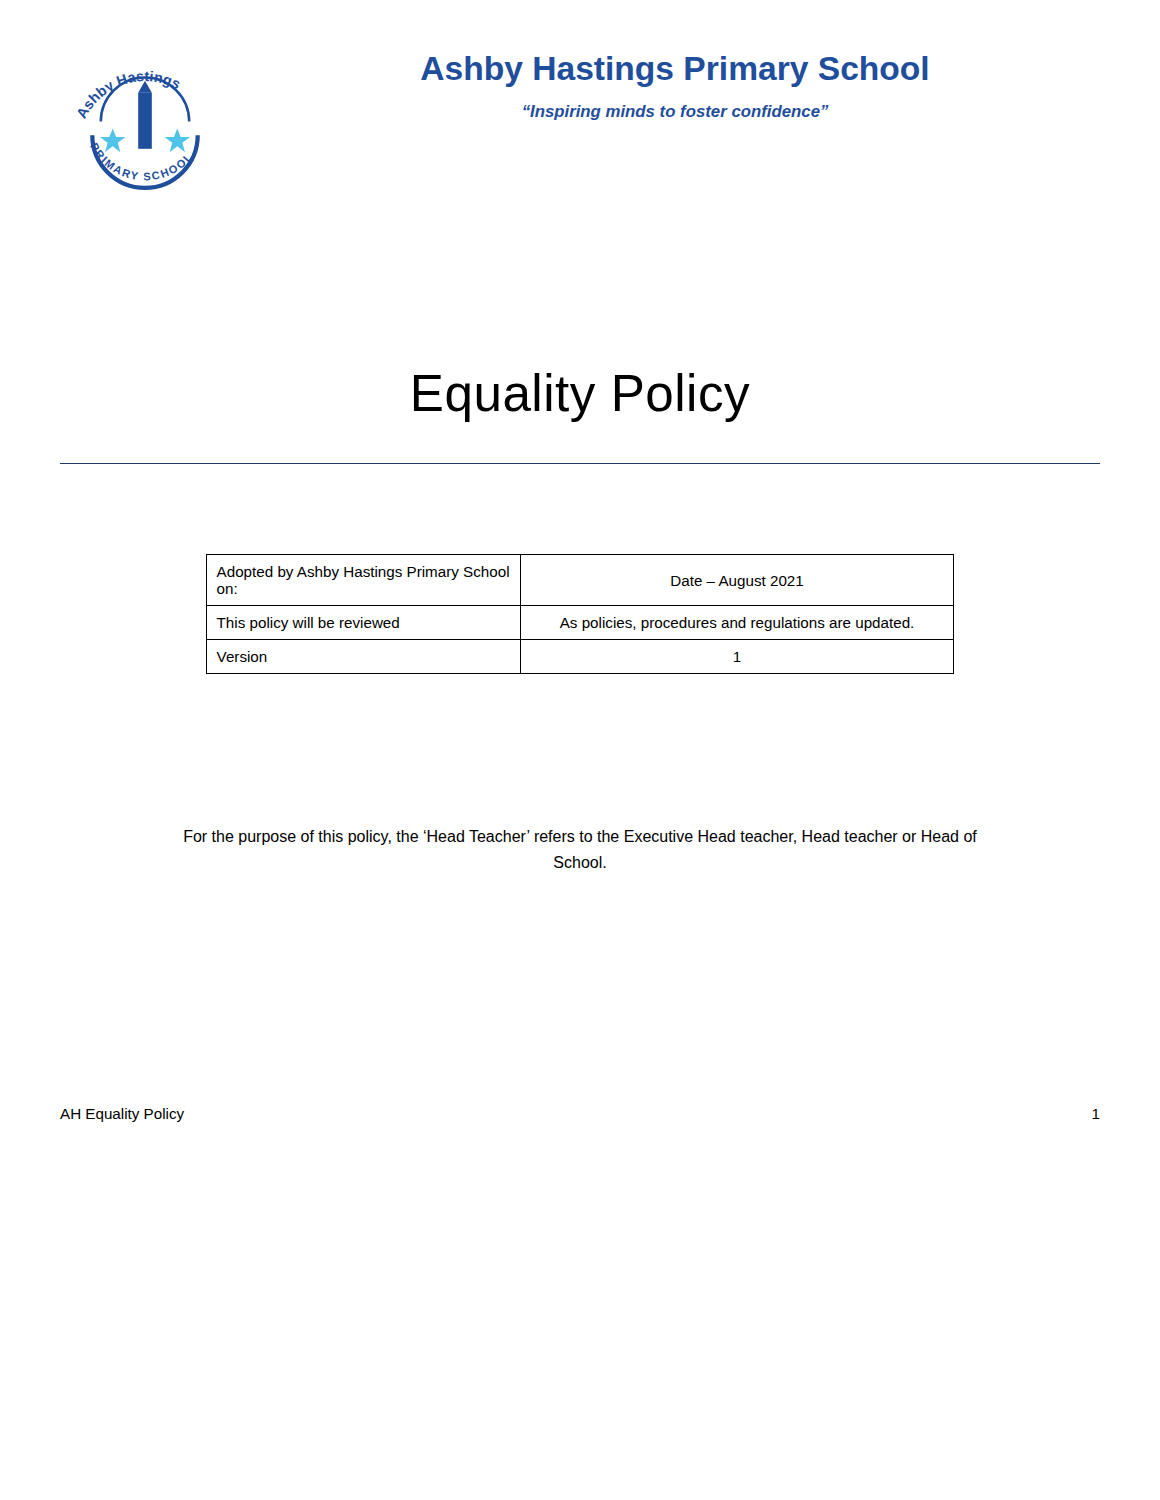Ashby Hastings PRIMARY SCHOOL
Ashby Hastings Primary School
“Inspiring minds to foster confidence”
Equality Policy
| Adopted by Ashby Hastings Primary School on: | Date – August 2021 |
| This policy will be reviewed | As policies, procedures and regulations are updated. |
| Version | 1 |
For the purpose of this policy, the ‘Head Teacher’ refers to the Executive Head teacher, Head teacher or Head of School.
AH Equality Policy 1